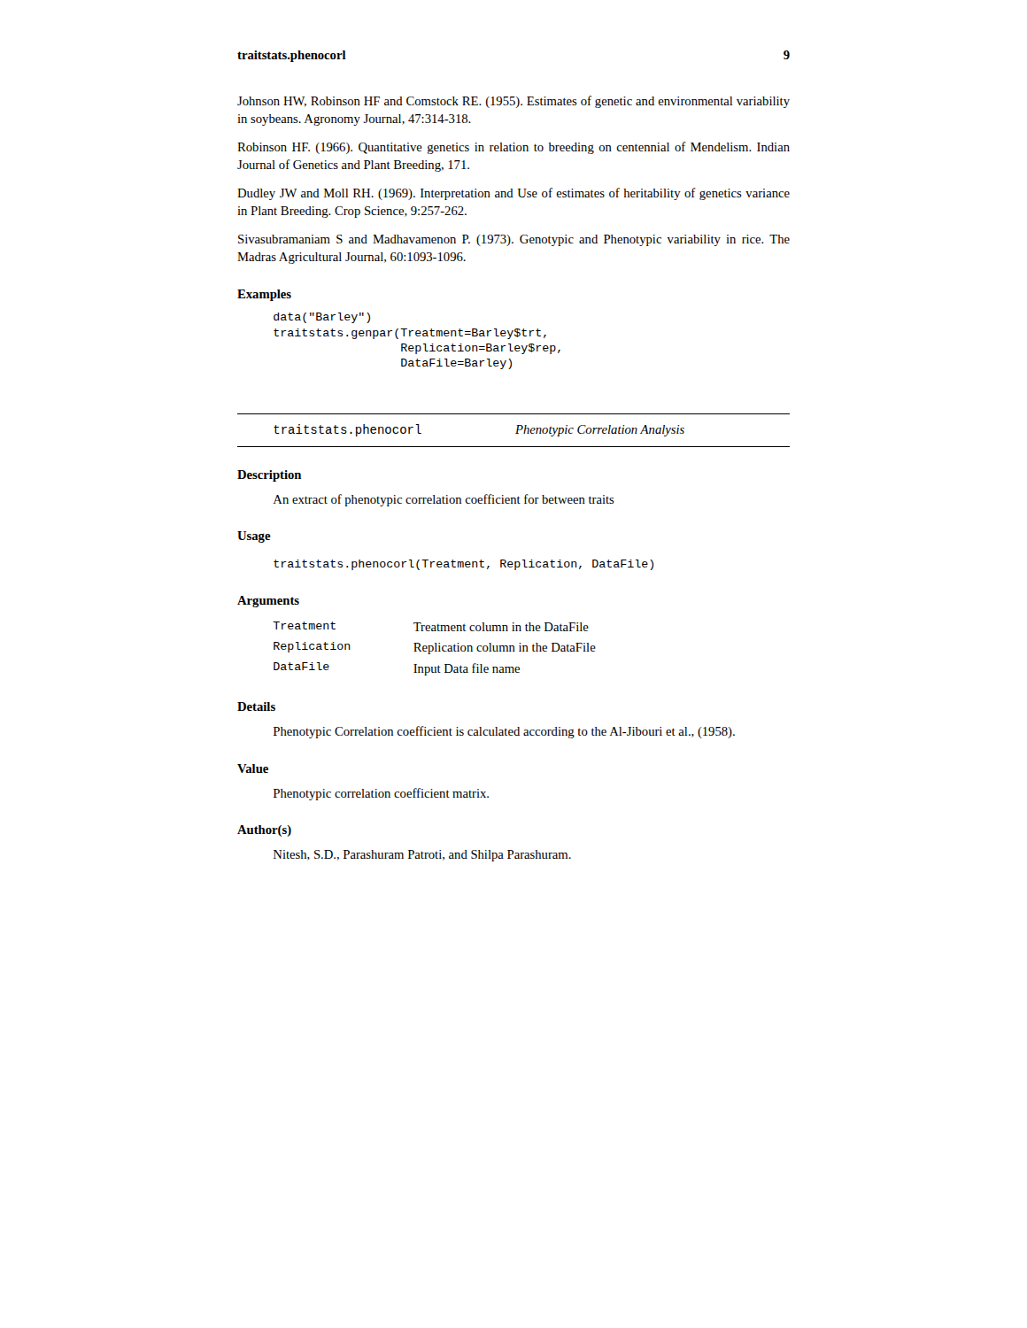traitstats.phenocorl 9
Johnson HW, Robinson HF and Comstock RE. (1955). Estimates of genetic and environmental variability in soybeans. Agronomy Journal, 47:314-318.
Robinson HF. (1966). Quantitative genetics in relation to breeding on centennial of Mendelism. Indian Journal of Genetics and Plant Breeding, 171.
Dudley JW and Moll RH. (1969). Interpretation and Use of estimates of heritability of genetics variance in Plant Breeding. Crop Science, 9:257-262.
Sivasubramaniam S and Madhavamenon P. (1973). Genotypic and Phenotypic variability in rice. The Madras Agricultural Journal, 60:1093-1096.
Examples
data("Barley")
traitstats.genpar(Treatment=Barley$trt,
                  Replication=Barley$rep,
                  DataFile=Barley)
traitstats.phenocorl Phenotypic Correlation Analysis
Description
An extract of phenotypic correlation coefficient for between traits
Usage
traitstats.phenocorl(Treatment, Replication, DataFile)
Arguments
| Treatment | Treatment column in the DataFile |
| Replication | Replication column in the DataFile |
| DataFile | Input Data file name |
Details
Phenotypic Correlation coefficient is calculated according to the Al-Jibouri et al., (1958).
Value
Phenotypic correlation coefficient matrix.
Author(s)
Nitesh, S.D., Parashuram Patroti, and Shilpa Parashuram.